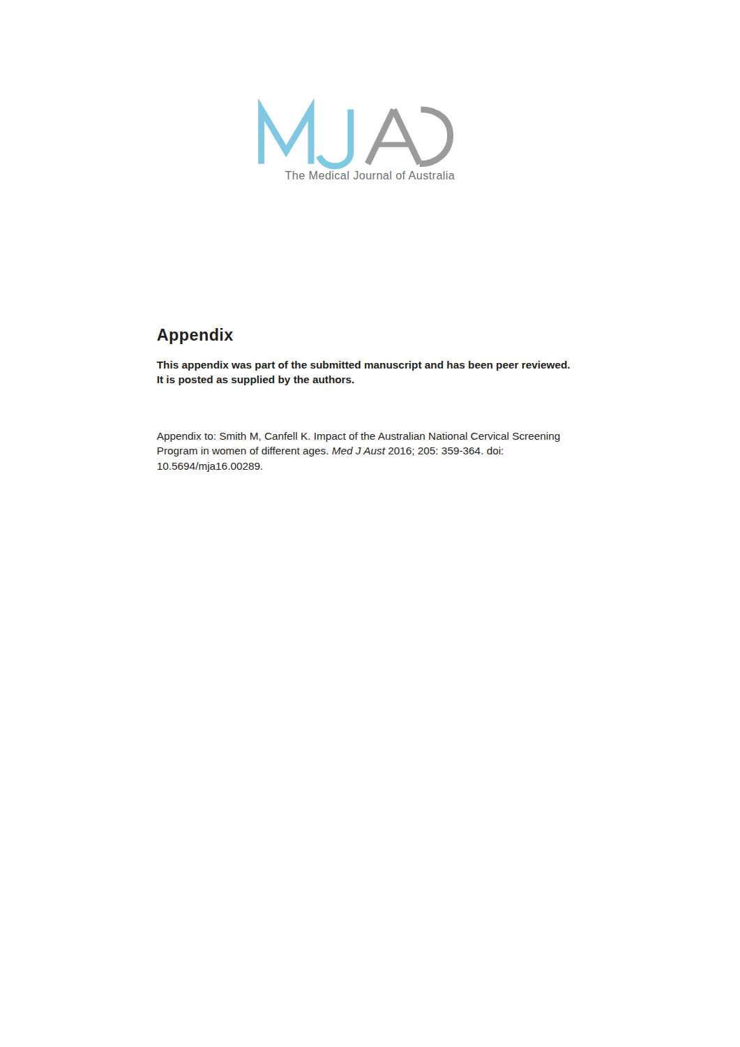The Medical Journal of Australia
Appendix
This appendix was part of the submitted manuscript and has been peer reviewed.
It is posted as supplied by the authors.
Appendix to: Smith M, Canfell K. Impact of the Australian National Cervical Screening Program in women of different ages. Med J Aust 2016; 205: 359-364. doi: 10.5694/mja16.00289.